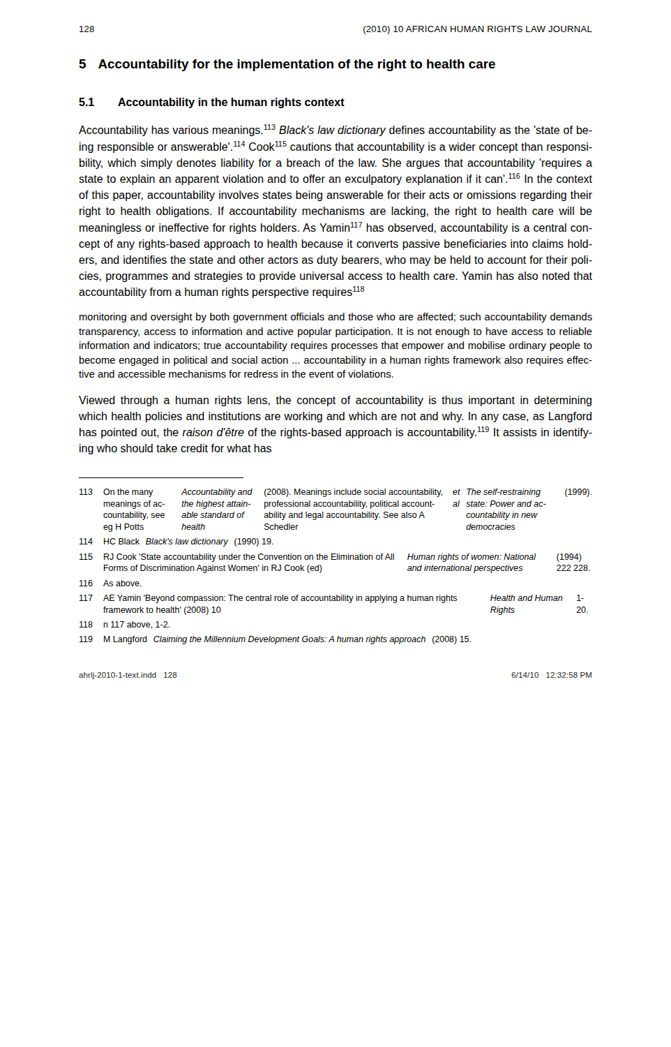128 (2010) 10 African Human Rights Law Journal
5 Accountability for the implementation of the right to health care
5.1 Accountability in the human rights context
Accountability has various meanings.113 Black's law dictionary defines accountability as the 'state of being responsible or answerable'.114 Cook115 cautions that accountability is a wider concept than responsibility, which simply denotes liability for a breach of the law. She argues that accountability 'requires a state to explain an apparent violation and to offer an exculpatory explanation if it can'.116 In the context of this paper, accountability involves states being answerable for their acts or omissions regarding their right to health obligations. If accountability mechanisms are lacking, the right to health care will be meaningless or ineffective for rights holders. As Yamin117 has observed, accountability is a central concept of any rights-based approach to health because it converts passive beneficiaries into claims holders, and identifies the state and other actors as duty bearers, who may be held to account for their policies, programmes and strategies to provide universal access to health care. Yamin has also noted that accountability from a human rights perspective requires118
monitoring and oversight by both government officials and those who are affected; such accountability demands transparency, access to information and active popular participation. It is not enough to have access to reliable information and indicators; true accountability requires processes that empower and mobilise ordinary people to become engaged in political and social action ... accountability in a human rights framework also requires effective and accessible mechanisms for redress in the event of violations.
Viewed through a human rights lens, the concept of accountability is thus important in determining which health policies and institutions are working and which are not and why. In any case, as Langford has pointed out, the raison d'être of the rights-based approach is accountability.119 It assists in identifying who should take credit for what has
On the many meanings of accountability, see eg H Potts Accountability and the highest attainable standard of health (2008). Meanings include social accountability, professional accountability, political accountability and legal accountability. See also A Schedler et al The self-restraining state: Power and accountability in new democracies (1999).
HC Black Black's law dictionary (1990) 19.
RJ Cook 'State accountability under the Convention on the Elimination of All Forms of Discrimination Against Women' in RJ Cook (ed) Human rights of women: National and international perspectives (1994) 222 228.
As above.
AE Yamin 'Beyond compassion: The central role of accountability in applying a human rights framework to health' (2008) 10 Health and Human Rights 1-20.
n 117 above, 1-2.
M Langford Claiming the Millennium Development Goals: A human rights approach (2008) 15.
ahrlj-2010-1-text.indd 128 6/14/10 12:32:58 PM